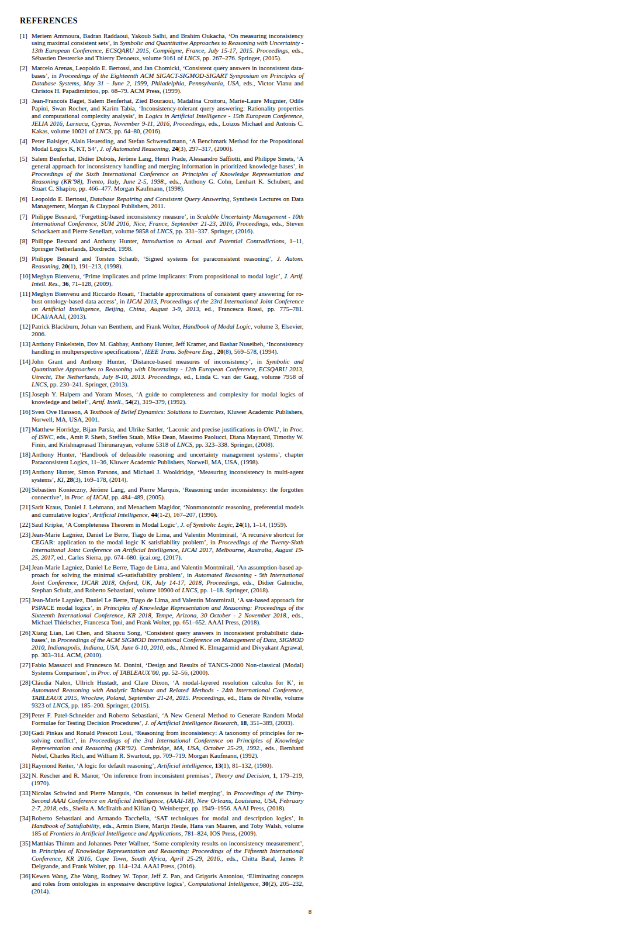REFERENCES
[1] Meriem Ammoura, Badran Raddaoui, Yakoub Salhi, and Brahim Oukacha, ‘On measuring inconsistency using maximal consistent sets’, in Symbolic and Quantitative Approaches to Reasoning with Uncertainty - 13th European Conference, ECSQARU 2015, Compiègne, France, July 15-17, 2015. Proceedings, eds., Sébastien Destercke and Thierry Denoeux, volume 9161 of LNCS, pp. 267–276. Springer, (2015).
[2] Marcelo Arenas, Leopoldo E. Bertossi, and Jan Chomicki, ‘Consistent query answers in inconsistent databases’, in Proceedings of the Eighteenth ACM SIGACT-SIGMOD-SIGART Symposium on Principles of Database Systems, May 31 - June 2, 1999, Philadelphia, Pennsylvania, USA, eds., Victor Vianu and Christos H. Papadimitriou, pp. 68–79. ACM Press, (1999).
[3] Jean-Francois Baget, Salem Benferhat, Zied Bouraoui, Madalina Croitoru, Marie-Laure Mugnier, Odile Papini, Swan Rocher, and Karim Tabia, ‘Inconsistency-tolerant query answering: Rationality properties and computational complexity analysis’, in Logics in Artificial Intelligence - 15th European Conference, JELIA 2016, Larnaca, Cyprus, November 9-11, 2016, Proceedings, eds., Loizos Michael and Antonis C. Kakas, volume 10021 of LNCS, pp. 64–80, (2016).
[4] Peter Balsiger, Alain Heuerding, and Stefan Schwendimann, ‘A Benchmark Method for the Propositional Modal Logics K, KT, S4’, J. of Automated Reasoning, 24(3), 297–317, (2000).
[5] Salem Benferhat, Didier Dubois, Jérôme Lang, Henri Prade, Alessandro Saffiotti, and Philippe Smets, ‘A general approach for inconsistency handling and merging information in prioritized knowledge bases’, in Proceedings of the Sixth International Conference on Principles of Knowledge Representation and Reasoning (KR’98), Trento, Italy, June 2-5, 1998., eds., Anthony G. Cohn, Lenhart K. Schubert, and Stuart C. Shapiro, pp. 466–477. Morgan Kaufmann, (1998).
[6] Leopoldo E. Bertossi, Database Repairing and Consistent Query Answering, Synthesis Lectures on Data Management, Morgan & Claypool Publishers, 2011.
[7] Philippe Besnard, ‘Forgetting-based inconsistency measure’, in Scalable Uncertainty Management - 10th International Conference, SUM 2016, Nice, France, September 21-23, 2016, Proceedings, eds., Steven Schockaert and Pierre Senellart, volume 9858 of LNCS, pp. 331–337. Springer, (2016).
[8] Philippe Besnard and Anthony Hunter, Introduction to Actual and Potential Contradictions, 1–11, Springer Netherlands, Dordrecht, 1998.
[9] Philippe Besnard and Torsten Schaub, ‘Signed systems for paraconsistent reasoning’, J. Autom. Reasoning, 20(1), 191–213, (1998).
[10] Meghyn Bienvenu, ‘Prime implicates and prime implicants: From propositional to modal logic’, J. Artif. Intell. Res., 36, 71–128, (2009).
[11] Meghyn Bienvenu and Riccardo Rosati, ‘Tractable approximations of consistent query answering for robust ontology-based data access’, in IJCAI 2013, Proceedings of the 23rd International Joint Conference on Artificial Intelligence, Beijing, China, August 3-9, 2013, ed., Francesca Rossi, pp. 775–781. IJCAI/AAAI, (2013).
[12] Patrick Blackburn, Johan van Benthem, and Frank Wolter, Handbook of Modal Logic, volume 3, Elsevier, 2006.
[13] Anthony Finkelstein, Dov M. Gabbay, Anthony Hunter, Jeff Kramer, and Bashar Nuseibeh, ‘Inconsistency handling in multperspective specifications’, IEEE Trans. Software Eng., 20(8), 569–578, (1994).
[14] John Grant and Anthony Hunter, ‘Distance-based measures of inconsistency’, in Symbolic and Quantitative Approaches to Reasoning with Uncertainty - 12th European Conference, ECSQARU 2013, Utrecht, The Netherlands, July 8-10, 2013. Proceedings, ed., Linda C. van der Gaag, volume 7958 of LNCS, pp. 230–241. Springer, (2013).
[15] Joseph Y. Halpern and Yoram Moses, ‘A guide to completeness and complexity for modal logics of knowledge and belief’, Artif. Intell., 54(2), 319–379, (1992).
[16] Sven Ove Hansson, A Textbook of Belief Dynamics: Solutions to Exercises, Kluwer Academic Publishers, Norwell, MA, USA, 2001.
[17] Matthew Horridge, Bijan Parsia, and Ulrike Sattler, ‘Laconic and precise justifications in OWL’, in Proc. of ISWC, eds., Amit P. Sheth, Steffen Staab, Mike Dean, Massimo Paolucci, Diana Maynard, Timothy W. Finin, and Krishnaprasad Thirunarayan, volume 5318 of LNCS, pp. 323–338. Springer, (2008).
[18] Anthony Hunter, ‘Handbook of defeasible reasoning and uncertainty management systems’, chapter Paraconsistent Logics, 11–36, Kluwer Academic Publishers, Norwell, MA, USA, (1998).
[19] Anthony Hunter, Simon Parsons, and Michael J. Wooldridge, ‘Measuring inconsistency in multi-agent systems’, KI, 28(3), 169–178, (2014).
[20] Sébastien Konieczny, Jérôme Lang, and Pierre Marquis, ‘Reasoning under inconsistency: the forgotten connective’, in Proc. of IJCAI, pp. 484–489, (2005).
[21] Sarit Kraus, Daniel J. Lehmann, and Menachem Magidor, ‘Nonmonotonic reasoning, preferential models and cumulative logics’, Artificial Intelligence, 44(1-2), 167–207, (1990).
[22] Saul Kripke, ‘A Completeness Theorem in Modal Logic’, J. of Symbolic Logic, 24(1), 1–14, (1959).
[23] Jean-Marie Lagniez, Daniel Le Berre, Tiago de Lima, and Valentin Montmirail, ‘A recursive shortcut for CEGAR: application to the modal logic K satisfiability problem’, in Proceedings of the Twenty-Sixth International Joint Conference on Artificial Intelligence, IJCAI 2017, Melbourne, Australia, August 19-25, 2017, ed., Carles Sierra, pp. 674–680. ijcai.org, (2017).
[24] Jean-Marie Lagniez, Daniel Le Berre, Tiago de Lima, and Valentin Montmirail, ‘An assumption-based approach for solving the minimal s5-satisfiability problem’, in Automated Reasoning - 9th International Joint Conference, IJCAR 2018, Oxford, UK, July 14-17, 2018, Proceedings, eds., Didier Galmiche, Stephan Schulz, and Roberto Sebastiani, volume 10900 of LNCS, pp. 1–18. Springer, (2018).
[25] Jean-Marie Lagniez, Daniel Le Berre, Tiago de Lima, and Valentin Montmirail, ‘A sat-based approach for PSPACE modal logics’, in Principles of Knowledge Representation and Reasoning: Proceedings of the Sixteenth International Conference, KR 2018, Tempe, Arizona, 30 October - 2 November 2018., eds., Michael Thielscher, Francesca Toni, and Frank Wolter, pp. 651–652. AAAI Press, (2018).
[26] Xiang Lian, Lei Chen, and Shaoxu Song, ‘Consistent query answers in inconsistent probabilistic databases’, in Proceedings of the ACM SIGMOD International Conference on Management of Data, SIGMOD 2010, Indianapolis, Indiana, USA, June 6-10, 2010, eds., Ahmed K. Elmagarmid and Divyakant Agrawal, pp. 303–314. ACM, (2010).
[27] Fabio Massacci and Francesco M. Donini, ‘Design and Results of TANCS-2000 Non-classical (Modal) Systems Comparison’, in Proc. of TABLEAUX’00, pp. 52–56, (2000).
[28] Cláudia Nalon, Ullrich Hustadt, and Clare Dixon, ‘A modal-layered resolution calculus for K’, in Automated Reasoning with Analytic Tableaux and Related Methods - 24th International Conference, TABLEAUX 2015, Wrocław, Poland, September 21-24, 2015. Proceedings, ed., Hans de Nivelle, volume 9323 of LNCS, pp. 185–200. Springer, (2015).
[29] Peter F. Patel-Schneider and Roberto Sebastiani, ‘A New General Method to Generate Random Modal Formulae for Testing Decision Procedures’, J. of Artificial Intelligence Research, 18, 351–389, (2003).
[30] Gadi Pinkas and Ronald Prescott Loui, ‘Reasoning from inconsistency: A taxonomy of principles for resolving conflict’, in Proceedings of the 3rd International Conference on Principles of Knowledge Representation and Reasoning (KR’92). Cambridge, MA, USA, October 25-29, 1992., eds., Bernhard Nebel, Charles Rich, and William R. Swartout, pp. 709–719. Morgan Kaufmann, (1992).
[31] Raymond Reiter, ‘A logic for default reasoning’, Artificial intelligence, 13(1), 81–132, (1980).
[32] N. Rescher and R. Manor, ‘On inference from inconsistent premises’, Theory and Decision, 1, 179–219, (1970).
[33] Nicolas Schwind and Pierre Marquis, ‘On consensus in belief merging’, in Proceedings of the Thirty-Second AAAI Conference on Artificial Intelligence, (AAAI-18), New Orleans, Louisiana, USA, February 2-7, 2018, eds., Sheila A. McIlraith and Kilian Q. Weinberger, pp. 1949–1956. AAAI Press, (2018).
[34] Roberto Sebastiani and Armando Tacchella, ‘SAT techniques for modal and description logics’, in Handbook of Satisfiability, eds., Armin Biere, Marijn Heule, Hans van Maaren, and Toby Walsh, volume 185 of Frontiers in Artificial Intelligence and Applications, 781–824, IOS Press, (2009).
[35] Matthias Thimm and Johannes Peter Wallner, ‘Some complexity results on inconsistency measurement’, in Principles of Knowledge Representation and Reasoning: Proceedings of the Fifteenth International Conference, KR 2016, Cape Town, South Africa, April 25-29, 2016., eds., Chitta Baral, James P. Delgrande, and Frank Wolter, pp. 114–124. AAAI Press, (2016).
[36] Kewen Wang, Zhe Wang, Rodney W. Topor, Jeff Z. Pan, and Grigoris Antoniou, ‘Eliminating concepts and roles from ontologies in expressive descriptive logics’, Computational Intelligence, 30(2), 205–232, (2014).
8